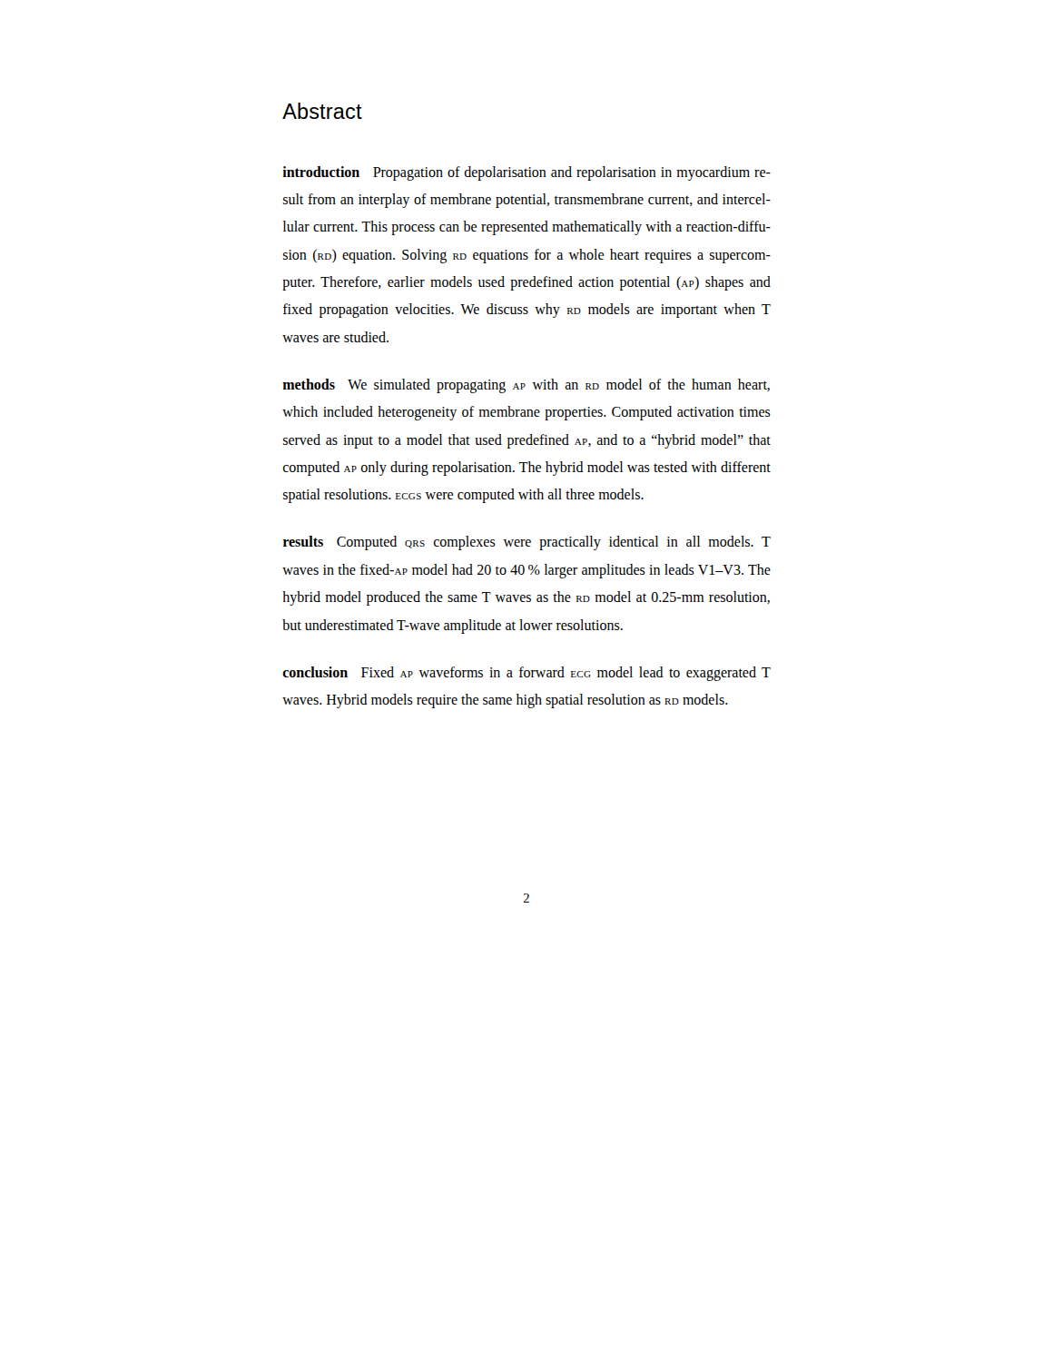Abstract
introduction Propagation of depolarisation and repolarisation in myocardium result from an interplay of membrane potential, transmembrane current, and intercellular current. This process can be represented mathematically with a reaction-diffusion (rd) equation. Solving rd equations for a whole heart requires a supercomputer. Therefore, earlier models used predefined action potential (ap) shapes and fixed propagation velocities. We discuss why rd models are important when T waves are studied.
methods We simulated propagating ap with an rd model of the human heart, which included heterogeneity of membrane properties. Computed activation times served as input to a model that used predefined ap, and to a “hybrid model” that computed ap only during repolarisation. The hybrid model was tested with different spatial resolutions. ecgs were computed with all three models.
results Computed qrs complexes were practically identical in all models. T waves in the fixed-ap model had 20 to 40 % larger amplitudes in leads V1–V3. The hybrid model produced the same T waves as the rd model at 0.25-mm resolution, but underestimated T-wave amplitude at lower resolutions.
conclusion Fixed ap waveforms in a forward ecg model lead to exaggerated T waves. Hybrid models require the same high spatial resolution as rd models.
2